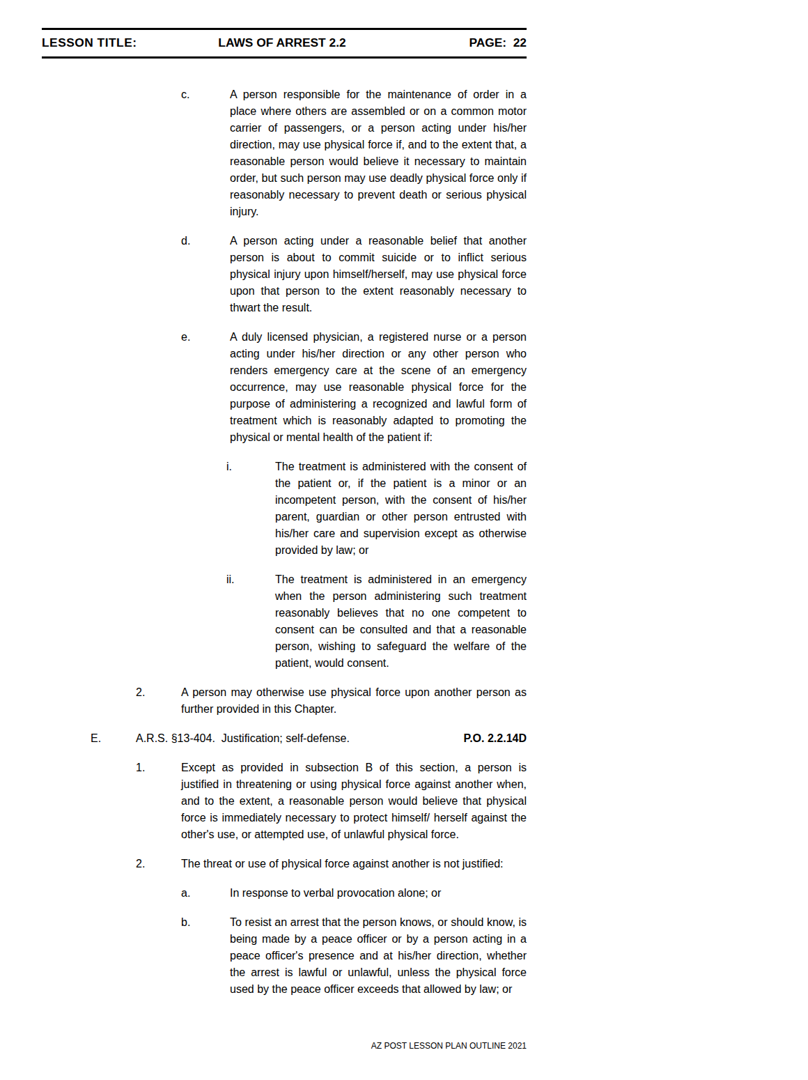LESSON TITLE: LAWS OF ARREST 2.2 PAGE: 22
c.
A person responsible for the maintenance of order in a place where others are assembled or on a common motor carrier of passengers, or a person acting under his/her direction, may use physical force if, and to the extent that, a reasonable person would believe it necessary to maintain order, but such person may use deadly physical force only if reasonably necessary to prevent death or serious physical injury.
d.
A person acting under a reasonable belief that another person is about to commit suicide or to inflict serious physical injury upon himself/herself, may use physical force upon that person to the extent reasonably necessary to thwart the result.
e.
A duly licensed physician, a registered nurse or a person acting under his/her direction or any other person who renders emergency care at the scene of an emergency occurrence, may use reasonable physical force for the purpose of administering a recognized and lawful form of treatment which is reasonably adapted to promoting the physical or mental health of the patient if:
i.
The treatment is administered with the consent of the patient or, if the patient is a minor or an incompetent person, with the consent of his/her parent, guardian or other person entrusted with his/her care and supervision except as otherwise provided by law; or
ii.
The treatment is administered in an emergency when the person administering such treatment reasonably believes that no one competent to consent can be consulted and that a reasonable person, wishing to safeguard the welfare of the patient, would consent.
2.
A person may otherwise use physical force upon another person as further provided in this Chapter.
E.
P.O. 2.2.14D A.R.S. §13-404. Justification; self-defense.
1.
Except as provided in subsection B of this section, a person is justified in threatening or using physical force against another when, and to the extent, a reasonable person would believe that physical force is immediately necessary to protect himself/ herself against the other's use, or attempted use, of unlawful physical force.
2.
The threat or use of physical force against another is not justified:
a.
In response to verbal provocation alone; or
b.
To resist an arrest that the person knows, or should know, is being made by a peace officer or by a person acting in a peace officer's presence and at his/her direction, whether the arrest is lawful or unlawful, unless the physical force used by the peace officer exceeds that allowed by law; or
AZ POST LESSON PLAN OUTLINE 2021